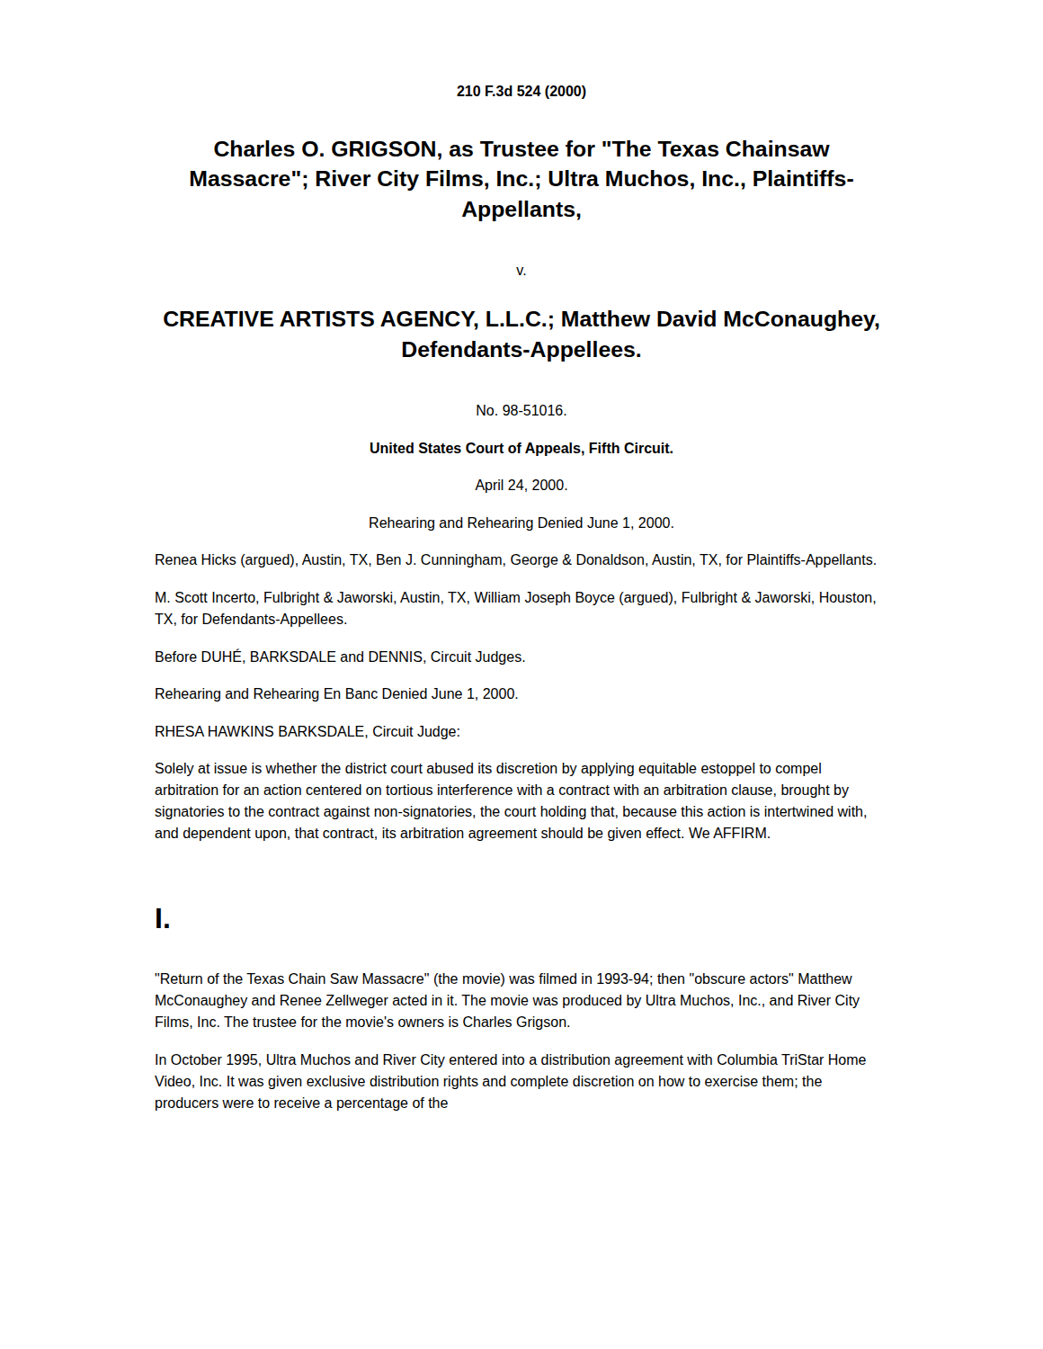210 F.3d 524 (2000)
Charles O. GRIGSON, as Trustee for "The Texas Chainsaw Massacre"; River City Films, Inc.; Ultra Muchos, Inc., Plaintiffs-Appellants,
v.
CREATIVE ARTISTS AGENCY, L.L.C.; Matthew David McConaughey, Defendants-Appellees.
No. 98-51016.
United States Court of Appeals, Fifth Circuit.
April 24, 2000.
Rehearing and Rehearing Denied June 1, 2000.
Renea Hicks (argued), Austin, TX, Ben J. Cunningham, George & Donaldson, Austin, TX, for Plaintiffs-Appellants.
M. Scott Incerto, Fulbright & Jaworski, Austin, TX, William Joseph Boyce (argued), Fulbright & Jaworski, Houston, TX, for Defendants-Appellees.
Before DUHÉ, BARKSDALE and DENNIS, Circuit Judges.
Rehearing and Rehearing En Banc Denied June 1, 2000.
RHESA HAWKINS BARKSDALE, Circuit Judge:
Solely at issue is whether the district court abused its discretion by applying equitable estoppel to compel arbitration for an action centered on tortious interference with a contract with an arbitration clause, brought by signatories to the contract against non-signatories, the court holding that, because this action is intertwined with, and dependent upon, that contract, its arbitration agreement should be given effect. We AFFIRM.
I.
"Return of the Texas Chain Saw Massacre" (the movie) was filmed in 1993-94; then "obscure actors" Matthew McConaughey and Renee Zellweger acted in it. The movie was produced by Ultra Muchos, Inc., and River City Films, Inc. The trustee for the movie's owners is Charles Grigson.
In October 1995, Ultra Muchos and River City entered into a distribution agreement with Columbia TriStar Home Video, Inc. It was given exclusive distribution rights and complete discretion on how to exercise them; the producers were to receive a percentage of the